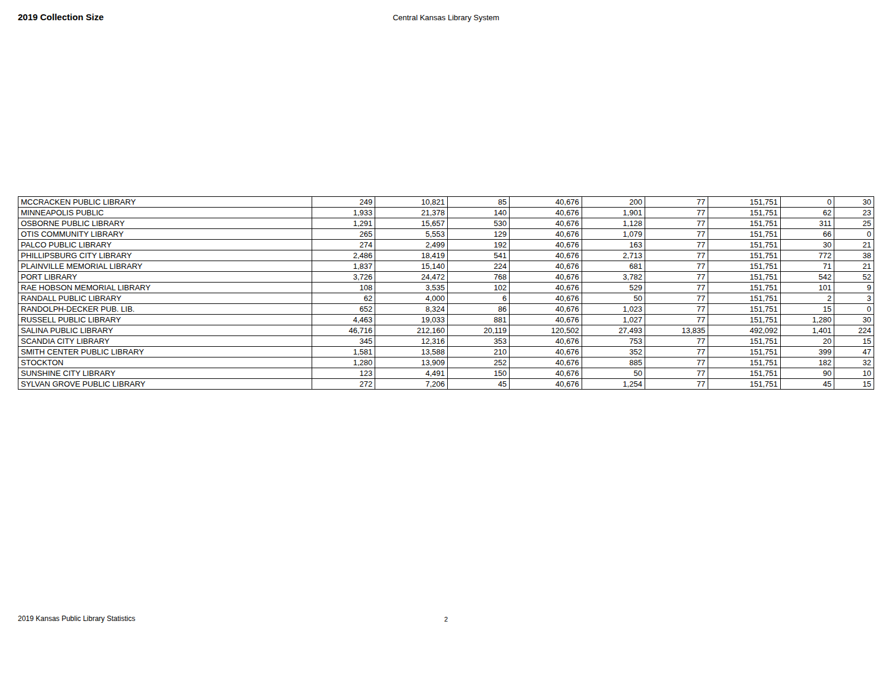2019 Collection Size
Central Kansas Library System
| MCCRACKEN PUBLIC LIBRARY | 249 | 10,821 | 85 | 40,676 | 200 | 77 | 151,751 | 0 | 30 |
| MINNEAPOLIS PUBLIC | 1,933 | 21,378 | 140 | 40,676 | 1,901 | 77 | 151,751 | 62 | 23 |
| OSBORNE PUBLIC LIBRARY | 1,291 | 15,657 | 530 | 40,676 | 1,128 | 77 | 151,751 | 311 | 25 |
| OTIS COMMUNITY LIBRARY | 265 | 5,553 | 129 | 40,676 | 1,079 | 77 | 151,751 | 66 | 0 |
| PALCO PUBLIC LIBRARY | 274 | 2,499 | 192 | 40,676 | 163 | 77 | 151,751 | 30 | 21 |
| PHILLIPSBURG CITY LIBRARY | 2,486 | 18,419 | 541 | 40,676 | 2,713 | 77 | 151,751 | 772 | 38 |
| PLAINVILLE MEMORIAL LIBRARY | 1,837 | 15,140 | 224 | 40,676 | 681 | 77 | 151,751 | 71 | 21 |
| PORT LIBRARY | 3,726 | 24,472 | 768 | 40,676 | 3,782 | 77 | 151,751 | 542 | 52 |
| RAE HOBSON MEMORIAL LIBRARY | 108 | 3,535 | 102 | 40,676 | 529 | 77 | 151,751 | 101 | 9 |
| RANDALL PUBLIC LIBRARY | 62 | 4,000 | 6 | 40,676 | 50 | 77 | 151,751 | 2 | 3 |
| RANDOLPH-DECKER PUB. LIB. | 652 | 8,324 | 86 | 40,676 | 1,023 | 77 | 151,751 | 15 | 0 |
| RUSSELL PUBLIC LIBRARY | 4,463 | 19,033 | 881 | 40,676 | 1,027 | 77 | 151,751 | 1,280 | 30 |
| SALINA PUBLIC LIBRARY | 46,716 | 212,160 | 20,119 | 120,502 | 27,493 | 13,835 | 492,092 | 1,401 | 224 |
| SCANDIA CITY LIBRARY | 345 | 12,316 | 353 | 40,676 | 753 | 77 | 151,751 | 20 | 15 |
| SMITH CENTER PUBLIC LIBRARY | 1,581 | 13,588 | 210 | 40,676 | 352 | 77 | 151,751 | 399 | 47 |
| STOCKTON | 1,280 | 13,909 | 252 | 40,676 | 885 | 77 | 151,751 | 182 | 32 |
| SUNSHINE CITY LIBRARY | 123 | 4,491 | 150 | 40,676 | 50 | 77 | 151,751 | 90 | 10 |
| SYLVAN GROVE PUBLIC LIBRARY | 272 | 7,206 | 45 | 40,676 | 1,254 | 77 | 151,751 | 45 | 15 |
2019 Kansas Public Library Statistics
2